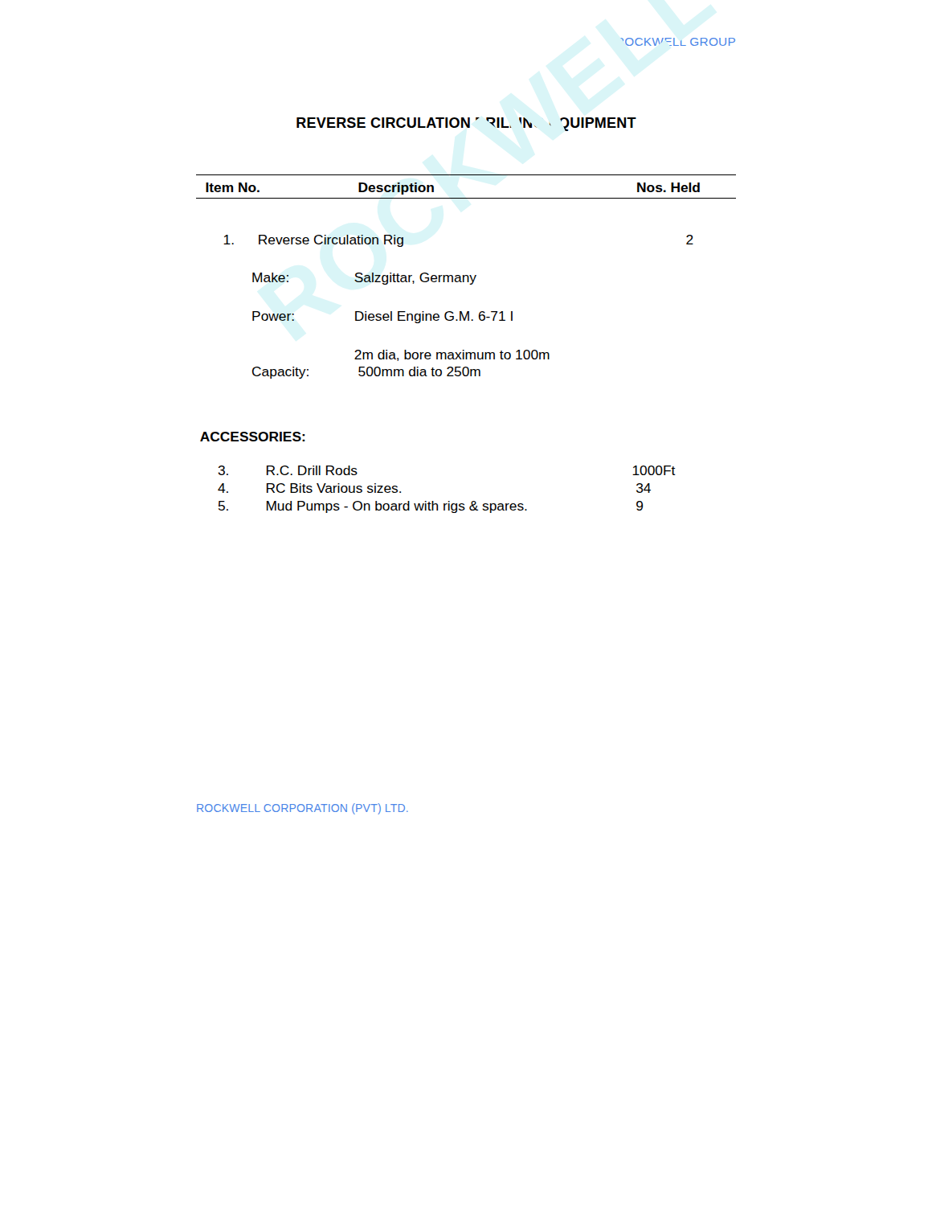ROCKWELL GROUP
REVERSE CIRCULATION DRILLING EQUIPMENT
ROCKWELL
| Item No. | Description | Nos. Held |
1. Reverse Circulation Rig 2
Make: Salzgittar, Germany
Power: Diesel Engine G.M. 6-71 I
Capacity: 2m dia, bore maximum to 100m500mm dia to 250m
ACCESSORIES:
| 3. | R.C. Drill Rods | 1000Ft |
| 4. | RC Bits Various sizes. | 34 |
| 5. | Mud Pumps - On board with rigs & spares. | 9 |
ROCKWELL CORPORATION (PVT) LTD.